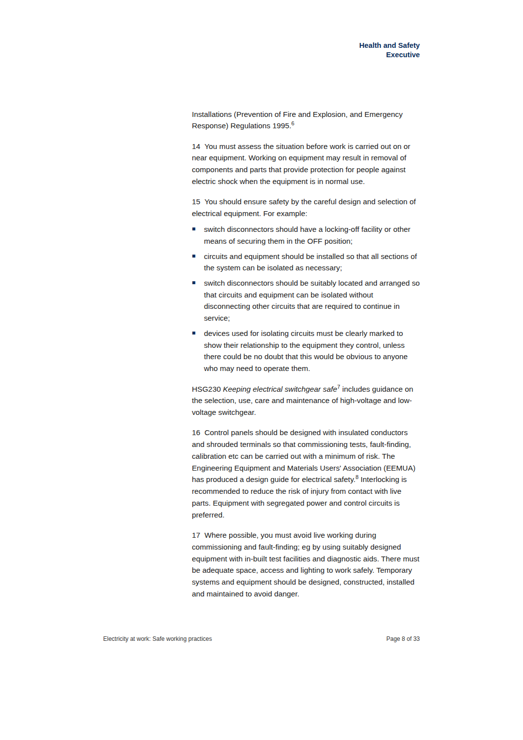Health and Safety
Executive
Installations (Prevention of Fire and Explosion, and Emergency Response) Regulations 1995.6
14 You must assess the situation before work is carried out on or near equipment. Working on equipment may result in removal of components and parts that provide protection for people against electric shock when the equipment is in normal use.
15 You should ensure safety by the careful design and selection of electrical equipment. For example:
switch disconnectors should have a locking-off facility or other means of securing them in the OFF position;
circuits and equipment should be installed so that all sections of the system can be isolated as necessary;
switch disconnectors should be suitably located and arranged so that circuits and equipment can be isolated without disconnecting other circuits that are required to continue in service;
devices used for isolating circuits must be clearly marked to show their relationship to the equipment they control, unless there could be no doubt that this would be obvious to anyone who may need to operate them.
HSG230 Keeping electrical switchgear safe7 includes guidance on the selection, use, care and maintenance of high-voltage and low-voltage switchgear.
16 Control panels should be designed with insulated conductors and shrouded terminals so that commissioning tests, fault-finding, calibration etc can be carried out with a minimum of risk. The Engineering Equipment and Materials Users' Association (EEMUA) has produced a design guide for electrical safety.8 Interlocking is recommended to reduce the risk of injury from contact with live parts. Equipment with segregated power and control circuits is preferred.
17 Where possible, you must avoid live working during commissioning and fault-finding; eg by using suitably designed equipment with in-built test facilities and diagnostic aids. There must be adequate space, access and lighting to work safely. Temporary systems and equipment should be designed, constructed, installed and maintained to avoid danger.
Electricity at work: Safe working practices Page 8 of 33